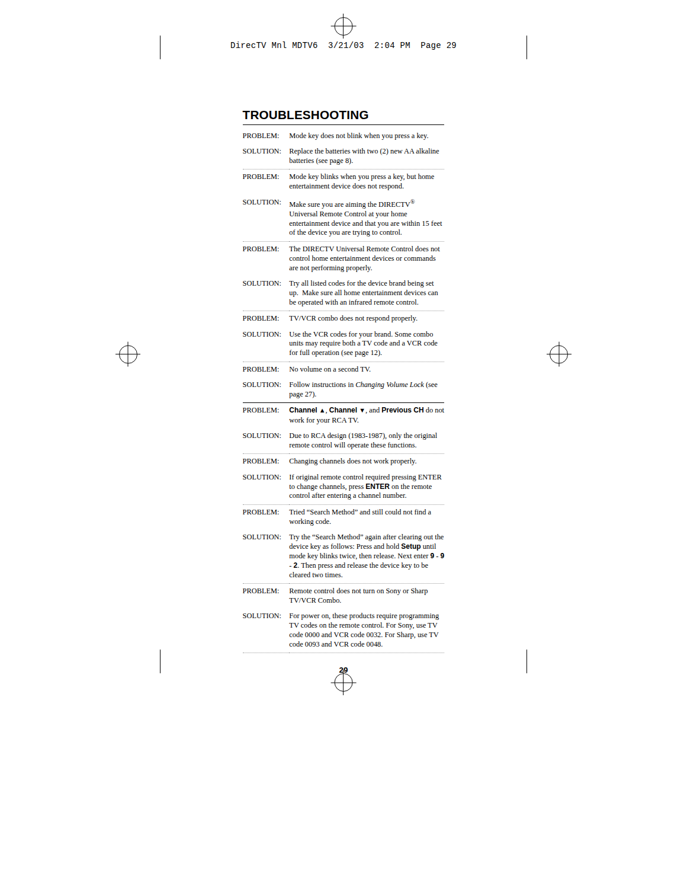DirecTV Mnl MDTV6 3/21/03 2:04 PM Page 29
TROUBLESHOOTING
| PROBLEM: | Mode key does not blink when you press a key. |
| SOLUTION: | Replace the batteries with two (2) new AA alkaline batteries (see page 8). |
| PROBLEM: | Mode key blinks when you press a key, but home entertainment device does not respond. |
| SOLUTION: | Make sure you are aiming the DIRECTV ® Universal Remote Control at your home entertainment device and that you are within 15 feet of the device you are trying to control. |
| PROBLEM: | The DIRECTV Universal Remote Control does not control home entertainment devices or commands are not performing properly. |
| SOLUTION: | Try all listed codes for the device brand being set up. Make sure all home entertainment devices can be operated with an infrared remote control. |
| PROBLEM: | TV/VCR combo does not respond properly. |
| SOLUTION: | Use the VCR codes for your brand. Some combo units may require both a TV code and a VCR code for full operation (see page 12). |
| PROBLEM: | No volume on a second TV. |
| SOLUTION: | Follow instructions in Changing Volume Lock (see page 27). |
| PROBLEM: | Channel ▲ , Channel ▼ , and Previous CH do not work for your RCA TV. |
| SOLUTION: | Due to RCA design (1983-1987), only the original remote control will operate these functions. |
| PROBLEM: | Changing channels does not work properly. |
| SOLUTION: | If original remote control required pressing ENTER to change channels, press ENTER on the remote control after entering a channel number. |
| PROBLEM: | Tried “Search Method” and still could not find a working code. |
| SOLUTION: | Try the “Search Method” again after clearing out the device key as follows: Press and hold Setup until mode key blinks twice, then release. Next enter 9 - 9 - 2 . Then press and release the device key to be cleared two times. |
| PROBLEM: | Remote control does not turn on Sony or Sharp TV/VCR Combo. |
| SOLUTION: | For power on, these products require programming TV codes on the remote control. For Sony, use TV code 0000 and VCR code 0032. For Sharp, use TV code 0093 and VCR code 0048. |
29